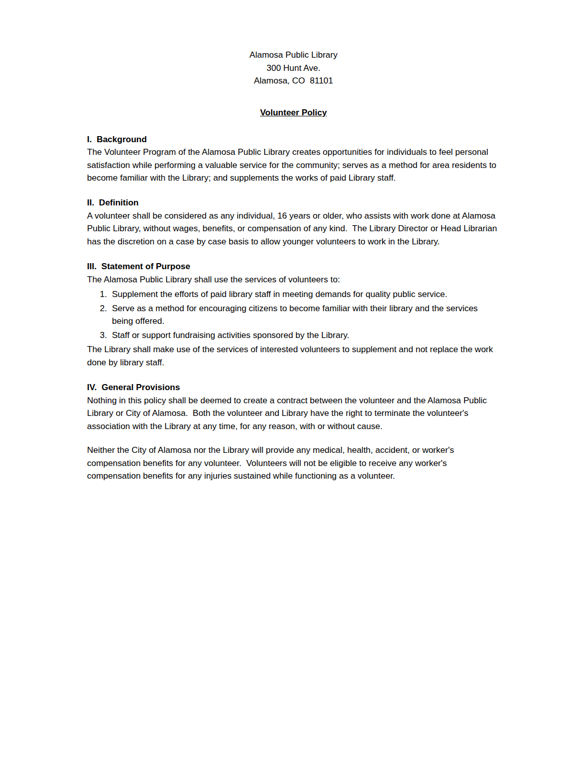Alamosa Public Library
300 Hunt Ave.
Alamosa, CO 81101
Volunteer Policy
I. Background
The Volunteer Program of the Alamosa Public Library creates opportunities for individuals to feel personal satisfaction while performing a valuable service for the community; serves as a method for area residents to become familiar with the Library; and supplements the works of paid Library staff.
II. Definition
A volunteer shall be considered as any individual, 16 years or older, who assists with work done at Alamosa Public Library, without wages, benefits, or compensation of any kind. The Library Director or Head Librarian has the discretion on a case by case basis to allow younger volunteers to work in the Library.
III. Statement of Purpose
The Alamosa Public Library shall use the services of volunteers to:
Supplement the efforts of paid library staff in meeting demands for quality public service.
Serve as a method for encouraging citizens to become familiar with their library and the services being offered.
Staff or support fundraising activities sponsored by the Library.
The Library shall make use of the services of interested volunteers to supplement and not replace the work done by library staff.
IV. General Provisions
Nothing in this policy shall be deemed to create a contract between the volunteer and the Alamosa Public Library or City of Alamosa. Both the volunteer and Library have the right to terminate the volunteer's association with the Library at any time, for any reason, with or without cause.
Neither the City of Alamosa nor the Library will provide any medical, health, accident, or worker's compensation benefits for any volunteer. Volunteers will not be eligible to receive any worker's compensation benefits for any injuries sustained while functioning as a volunteer.